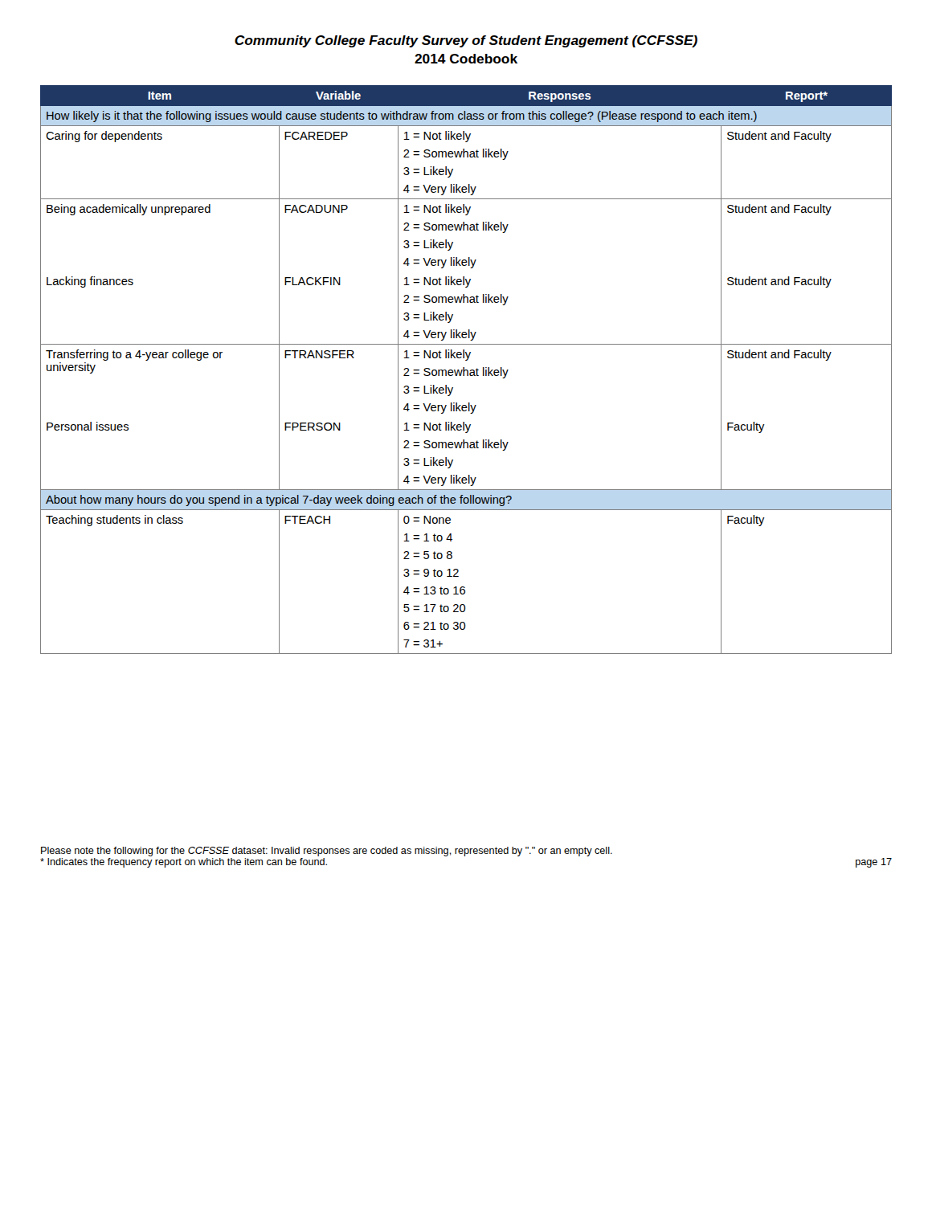Community College Faculty Survey of Student Engagement (CCFSSE)
2014 Codebook
| Item | Variable | Responses | Report* |
| --- | --- | --- | --- |
| How likely is it that the following issues would cause students to withdraw from class or from this college? (Please respond to each item.) |
| Caring for dependents | FCAREDEP | 1 = Not likely 2 = Somewhat likely 3 = Likely 4 = Very likely | Student and Faculty |
| Being academically unprepared | FACADUNP | 1 = Not likely 2 = Somewhat likely 3 = Likely 4 = Very likely | Student and Faculty |
| Lacking finances | FLACKFIN | 1 = Not likely 2 = Somewhat likely 3 = Likely 4 = Very likely | Student and Faculty |
| Transferring to a 4-year college or university | FTRANSFER | 1 = Not likely 2 = Somewhat likely 3 = Likely 4 = Very likely | Student and Faculty |
| Personal issues | FPERSON | 1 = Not likely 2 = Somewhat likely 3 = Likely 4 = Very likely | Faculty |
| About how many hours do you spend in a typical 7-day week doing each of the following? |
| Teaching students in class | FTEACH | 0 = None 1 = 1 to 4 2 = 5 to 8 3 = 9 to 12 4 = 13 to 16 5 = 17 to 20 6 = 21 to 30 7 = 31+ | Faculty |
Please note the following for the CCFSSE dataset: Invalid responses are coded as missing, represented by "." or an empty cell.
* Indicates the frequency report on which the item can be found. page 17